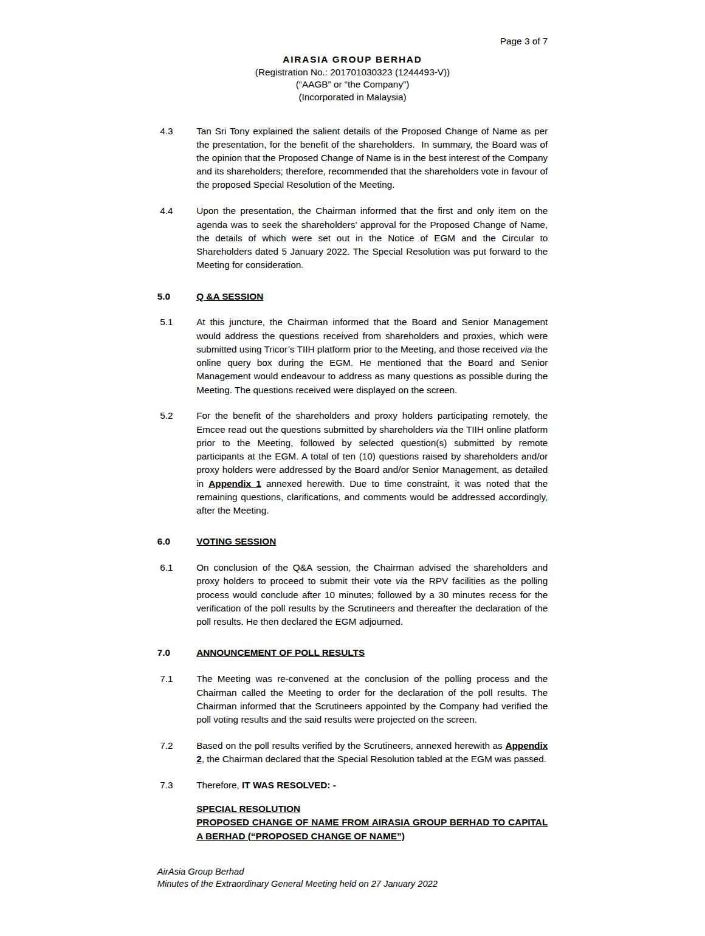Page 3 of 7
AIRASIA GROUP BERHAD
(Registration No.: 201701030323 (1244493-V))
(“AAGB” or “the Company”)
(Incorporated in Malaysia)
4.3
Tan Sri Tony explained the salient details of the Proposed Change of Name as per the presentation, for the benefit of the shareholders. In summary, the Board was of the opinion that the Proposed Change of Name is in the best interest of the Company and its shareholders; therefore, recommended that the shareholders vote in favour of the proposed Special Resolution of the Meeting.
4.4
Upon the presentation, the Chairman informed that the first and only item on the agenda was to seek the shareholders’ approval for the Proposed Change of Name, the details of which were set out in the Notice of EGM and the Circular to Shareholders dated 5 January 2022. The Special Resolution was put forward to the Meeting for consideration.
5.0
Q &A SESSION
5.1
At this juncture, the Chairman informed that the Board and Senior Management would address the questions received from shareholders and proxies, which were submitted using Tricor’s TIIH platform prior to the Meeting, and those received via the online query box during the EGM. He mentioned that the Board and Senior Management would endeavour to address as many questions as possible during the Meeting. The questions received were displayed on the screen.
5.2
For the benefit of the shareholders and proxy holders participating remotely, the Emcee read out the questions submitted by shareholders via the TIIH online platform prior to the Meeting, followed by selected question(s) submitted by remote participants at the EGM. A total of ten (10) questions raised by shareholders and/or proxy holders were addressed by the Board and/or Senior Management, as detailed in Appendix 1 annexed herewith. Due to time constraint, it was noted that the remaining questions, clarifications, and comments would be addressed accordingly, after the Meeting.
6.0
VOTING SESSION
6.1
On conclusion of the Q&A session, the Chairman advised the shareholders and proxy holders to proceed to submit their vote via the RPV facilities as the polling process would conclude after 10 minutes; followed by a 30 minutes recess for the verification of the poll results by the Scrutineers and thereafter the declaration of the poll results. He then declared the EGM adjourned.
7.0
ANNOUNCEMENT OF POLL RESULTS
7.1
The Meeting was re-convened at the conclusion of the polling process and the Chairman called the Meeting to order for the declaration of the poll results. The Chairman informed that the Scrutineers appointed by the Company had verified the poll voting results and the said results were projected on the screen.
7.2
Based on the poll results verified by the Scrutineers, annexed herewith as Appendix 2, the Chairman declared that the Special Resolution tabled at the EGM was passed.
7.3
Therefore, IT WAS RESOLVED: -
SPECIAL RESOLUTION
PROPOSED CHANGE OF NAME FROM AIRASIA GROUP BERHAD TO CAPITAL A BERHAD (“PROPOSED CHANGE OF NAME”)
AirAsia Group Berhad
Minutes of the Extraordinary General Meeting held on 27 January 2022